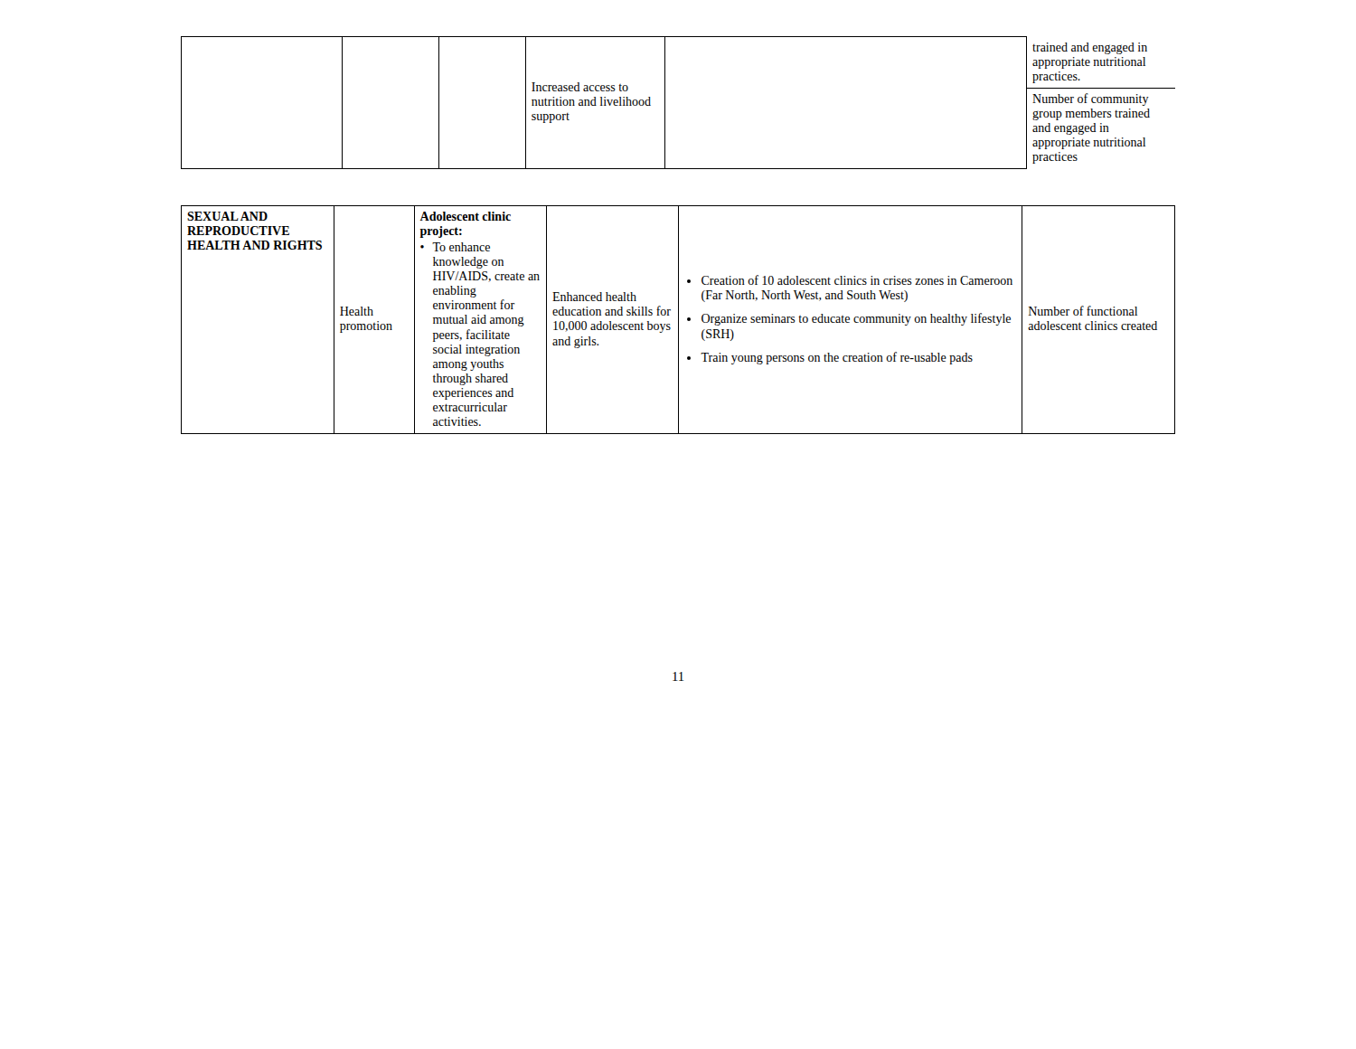| | | | Increased access to nutrition and livelihood support | | / trained and engaged in appropriate nutritional practices. / / Number of community group members trained and engaged in appropriate nutritional practices / |
| SEXUAL AND REPRODUCTIVE HEALTH AND RIGHTS | Health promotion | Adolescent clinic project: To enhance knowledge on HIV/AIDS, create an enabling environment for mutual aid among peers, facilitate social integration among youths through shared experiences and extracurricular activities. | Enhanced health education and skills for 10,000 adolescent boys and girls. | Creation of 10 adolescent clinics in crises zones in Cameroon (Far North, North West, and South West) Organize seminars to educate community on healthy lifestyle (SRH) Train young persons on the creation of re-usable pads | Number of functional adolescent clinics created |
11